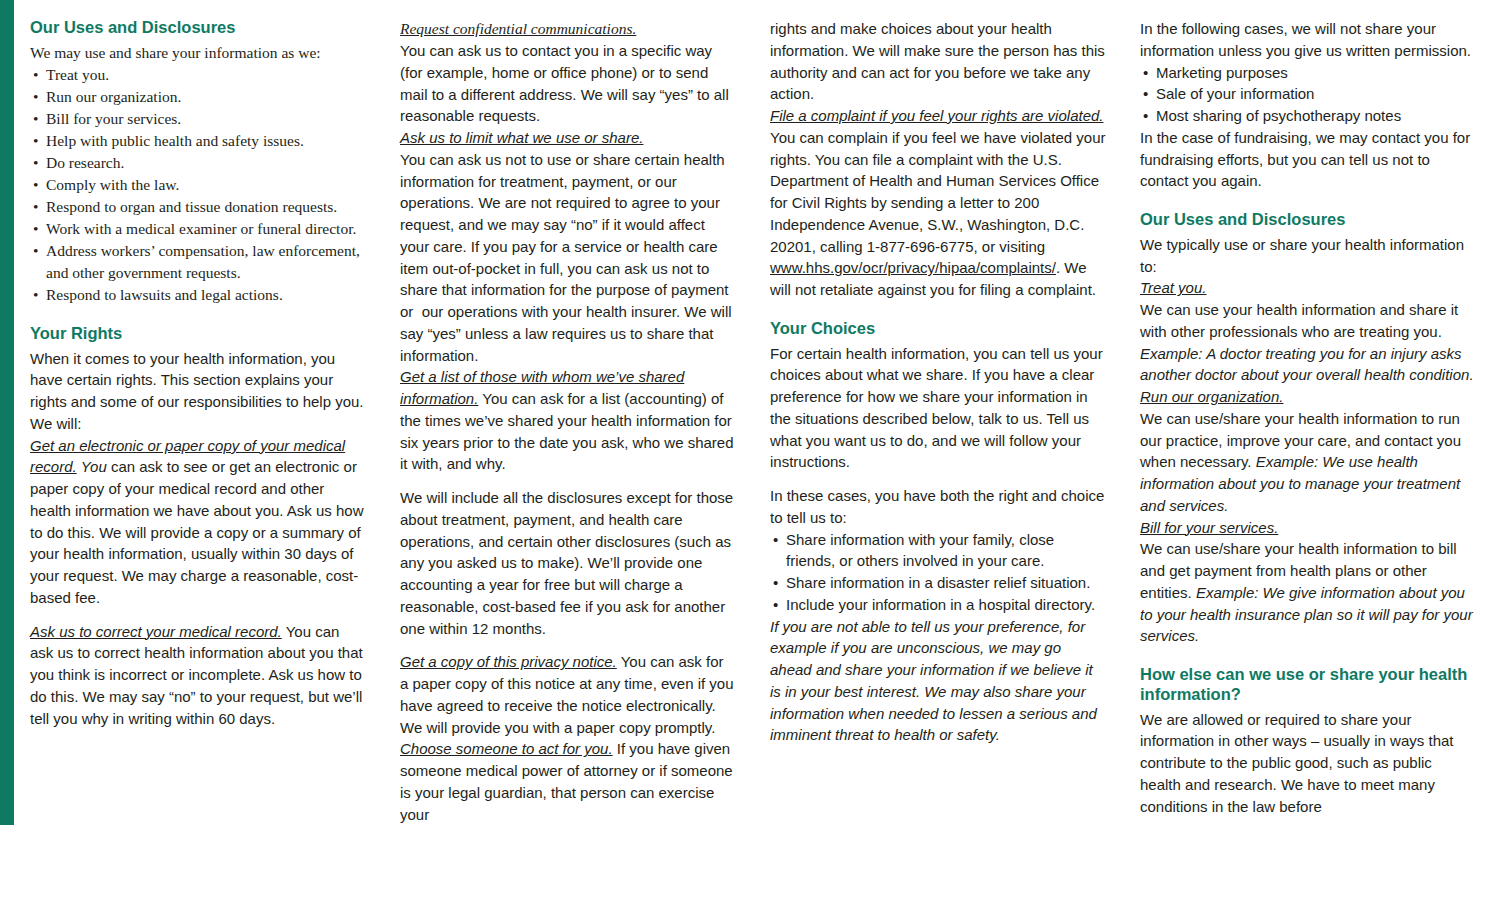Our Uses and Disclosures
We may use and share your information as we:
Treat you.
Run our organization.
Bill for your services.
Help with public health and safety issues.
Do research.
Comply with the law.
Respond to organ and tissue donation requests.
Work with a medical examiner or funeral director.
Address workers’ compensation, law enforcement, and other government requests.
Respond to lawsuits and legal actions.
Your Rights
When it comes to your health information, you have certain rights. This section explains your rights and some of our responsibilities to help you. We will:
Get an electronic or paper copy of your medical record. You can ask to see or get an electronic or paper copy of your medical record and other health information we have about you. Ask us how to do this. We will provide a copy or a summary of your health information, usually within 30 days of your request. We may charge a reasonable, cost-based fee.
Ask us to correct your medical record. You can ask us to correct health information about you that you think is incorrect or incomplete. Ask us how to do this. We may say “no” to your request, but we’ll tell you why in writing within 60 days.
Request confidential communications.
You can ask us to contact you in a specific way (for example, home or office phone) or to send mail to a different address. We will say “yes” to all reasonable requests.
Ask us to limit what we use or share.
You can ask us not to use or share certain health information for treatment, payment, or our operations. We are not required to agree to your request, and we may say “no” if it would affect your care. If you pay for a service or health care item out-of-pocket in full, you can ask us not to share that information for the purpose of payment or our operations with your health insurer. We will say “yes” unless a law requires us to share that information.
Get a list of those with whom we’ve shared information. You can ask for a list (accounting) of the times we’ve shared your health information for six years prior to the date you ask, who we shared it with, and why.
We will include all the disclosures except for those about treatment, payment, and health care operations, and certain other disclosures (such as any you asked us to make). We’ll provide one accounting a year for free but will charge a reasonable, cost-based fee if you ask for another one within 12 months.
Get a copy of this privacy notice. You can ask for a paper copy of this notice at any time, even if you have agreed to receive the notice electronically. We will provide you with a paper copy promptly.
Choose someone to act for you. If you have given someone medical power of attorney or if someone is your legal guardian, that person can exercise your
rights and make choices about your health information. We will make sure the person has this authority and can act for you before we take any action.
File a complaint if you feel your rights are violated. You can complain if you feel we have violated your rights. You can file a complaint with the U.S. Department of Health and Human Services Office for Civil Rights by sending a letter to 200 Independence Avenue, S.W., Washington, D.C. 20201, calling 1-877-696-6775, or visiting www.hhs.gov/ocr/privacy/hipaa/complaints/. We will not retaliate against you for filing a complaint.
Your Choices
For certain health information, you can tell us your choices about what we share. If you have a clear preference for how we share your information in the situations described below, talk to us. Tell us what you want us to do, and we will follow your instructions.
In these cases, you have both the right and choice to tell us to:
Share information with your family, close friends, or others involved in your care.
Share information in a disaster relief situation.
Include your information in a hospital directory.
If you are not able to tell us your preference, for example if you are unconscious, we may go ahead and share your information if we believe it is in your best interest. We may also share your information when needed to lessen a serious and imminent threat to health or safety.
In the following cases, we will not share your information unless you give us written permission.
Marketing purposes
Sale of your information
Most sharing of psychotherapy notes
In the case of fundraising, we may contact you for fundraising efforts, but you can tell us not to contact you again.
Our Uses and Disclosures
We typically use or share your health information to:
Treat you.
We can use your health information and share it with other professionals who are treating you. Example: A doctor treating you for an injury asks another doctor about your overall health condition.
Run our organization.
We can use/share your health information to run our practice, improve your care, and contact you when necessary. Example: We use health information about you to manage your treatment and services.
Bill for your services.
We can use/share your health information to bill and get payment from health plans or other entities. Example: We give information about you to your health insurance plan so it will pay for your services.
How else can we use or share your health information?
We are allowed or required to share your information in other ways – usually in ways that contribute to the public good, such as public health and research. We have to meet many conditions in the law before